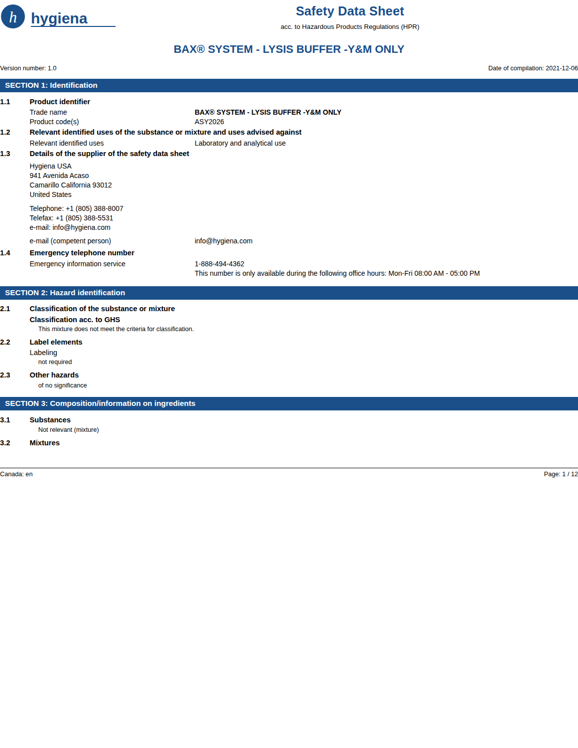h hygiena
Safety Data Sheet
acc. to Hazardous Products Regulations (HPR)
BAX® SYSTEM - LYSIS BUFFER -Y&M ONLY
Version number: 1.0 Date of compilation: 2021-12-06
SECTION 1: Identification
1.1
Product identifier
Trade name
BAX® SYSTEM - LYSIS BUFFER -Y&M ONLY
Product code(s)
ASY2026
1.2
Relevant identified uses of the substance or mixture and uses advised against
Relevant identified uses
Laboratory and analytical use
1.3
Details of the supplier of the safety data sheet
Hygiena USA
941 Avenida Acaso
Camarillo California 93012
United States
Telephone: +1 (805) 388-8007
Telefax: +1 (805) 388-5531
e-mail: info@hygiena.com
e-mail (competent person)
info@hygiena.com
1.4
Emergency telephone number
Emergency information service
1-888-494-4362
This number is only available during the following office hours: Mon-Fri 08:00 AM - 05:00 PM
SECTION 2: Hazard identification
2.1
Classification of the substance or mixture
Classification acc. to GHS
This mixture does not meet the criteria for classification.
2.2
Label elements
Labeling
not required
2.3
Other hazards
of no significance
SECTION 3: Composition/information on ingredients
3.1
Substances
Not relevant (mixture)
3.2
Mixtures
Canada: en Page: 1 / 12